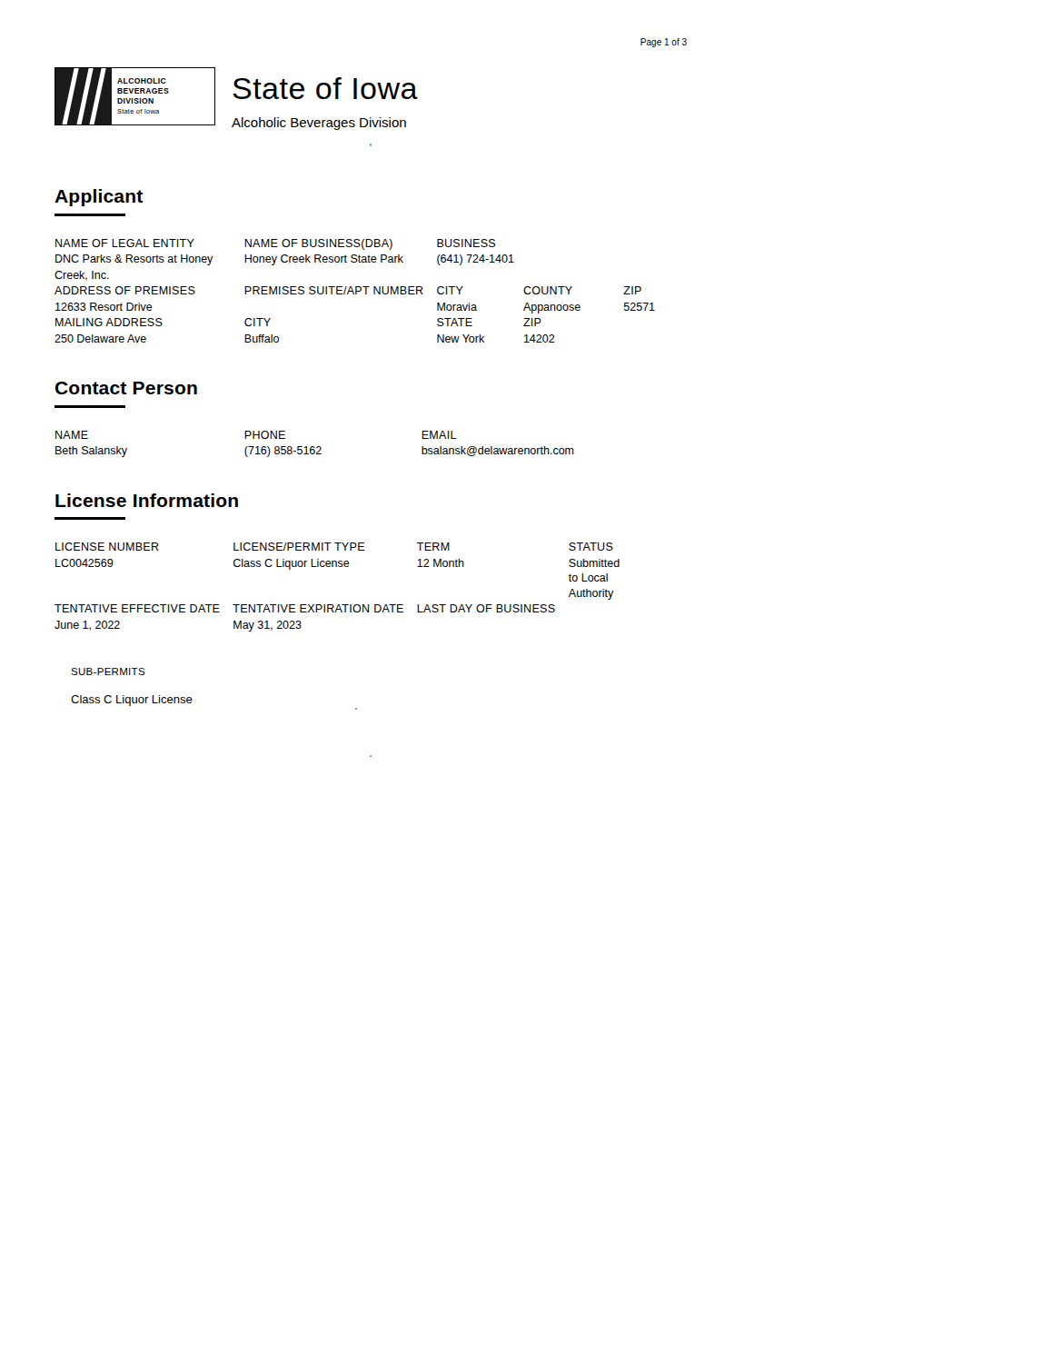Page 1 of 3
ALCOHOLIC
BEVERAGES
DIVISION State of Iowa
State of Iowa
Alcoholic Beverages Division
'
Applicant
| NAME OF LEGAL ENTITY | NAME OF BUSINESS(DBA) | BUSINESS |
| DNC Parks & Resorts at Honey Creek, Inc. | Honey Creek Resort State Park | (641) 724-1401 |
| ADDRESS OF PREMISES | PREMISES SUITE/APT NUMBER | CITY | COUNTY | ZIP |
| 12633 Resort Drive | | Moravia | Appanoose | 52571 |
| MAILING ADDRESS | CITY | STATE | ZIP |
| 250 Delaware Ave | Buffalo | New York | 14202 |
Contact Person
| NAME | PHONE | EMAIL |
| Beth Salansky | (716) 858-5162 | bsalansk@delawarenorth.com |
License Information
| LICENSE NUMBER | LICENSE/PERMIT TYPE | TERM | STATUS |
| LC0042569 | Class C Liquor License | 12 Month | Submitted to Local Authority |
| TENTATIVE EFFECTIVE DATE | TENTATIVE EXPIRATION DATE | LAST DAY OF BUSINESS |
| June 1, 2022 | May 31, 2023 | |
SUB-PERMITS
Class C Liquor License .
.